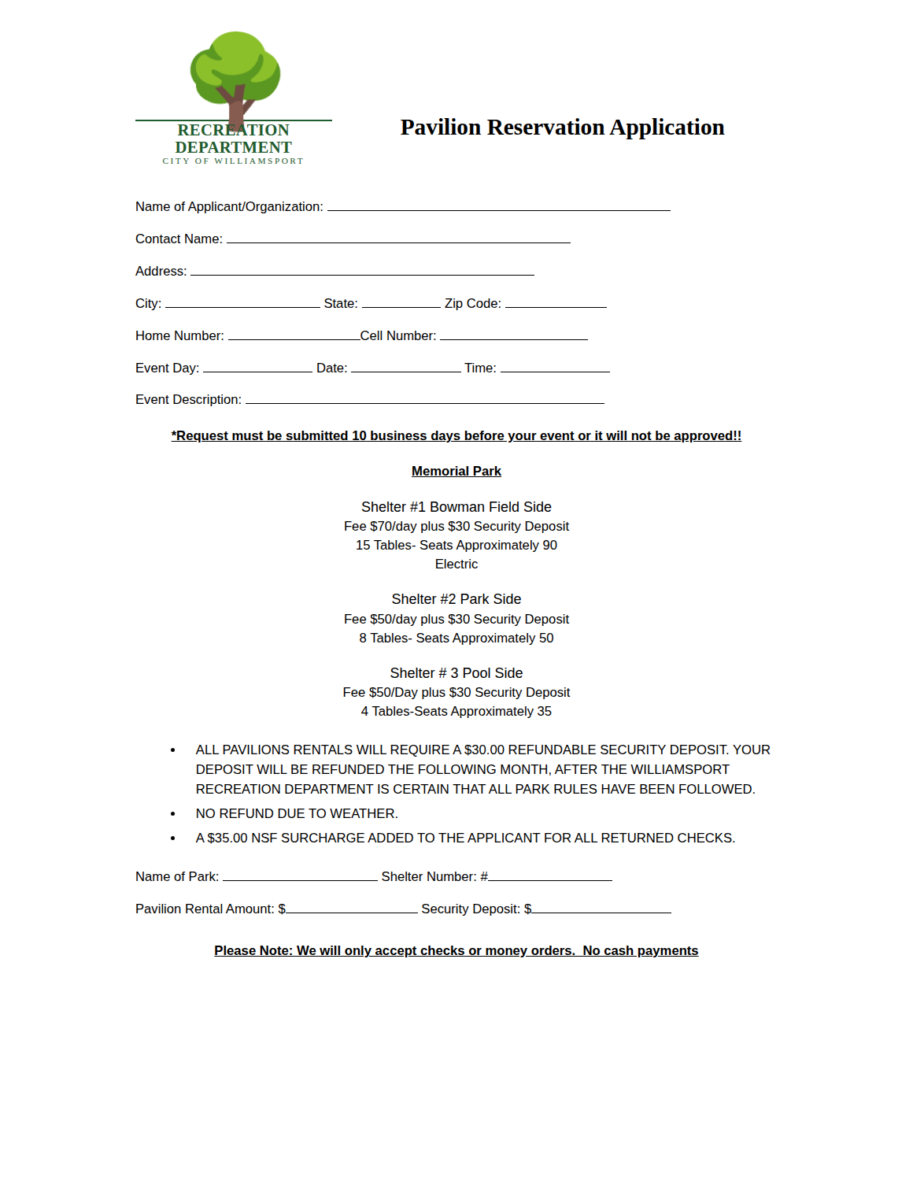🌳
RECREATION DEPARTMENT
CITY OF WILLIAMSPORT
Pavilion Reservation Application
Name of Applicant/Organization:
Contact Name:
Address:
City: State: Zip Code:
Home Number: Cell Number:
Event Day: Date: Time:
Event Description:
*Request must be submitted 10 business days before your event or it will not be approved!!
Memorial Park
Shelter #1 Bowman Field Side
Fee $70/day plus $30 Security Deposit
15 Tables- Seats Approximately 90
Electric
Shelter #2 Park Side
Fee $50/day plus $30 Security Deposit
8 Tables- Seats Approximately 50
Shelter # 3 Pool Side
Fee $50/Day plus $30 Security Deposit
4 Tables-Seats Approximately 35
ALL PAVILIONS RENTALS WILL REQUIRE A $30.00 REFUNDABLE SECURITY DEPOSIT. YOUR DEPOSIT WILL BE REFUNDED THE FOLLOWING MONTH, AFTER THE WILLIAMSPORT RECREATION DEPARTMENT IS CERTAIN THAT ALL PARK RULES HAVE BEEN FOLLOWED.
NO REFUND DUE TO WEATHER.
A $35.00 NSF SURCHARGE ADDED TO THE APPLICANT FOR ALL RETURNED CHECKS.
Name of Park: Shelter Number: #
Pavilion Rental Amount: $ Security Deposit: $
Please Note: We will only accept checks or money orders. No cash payments